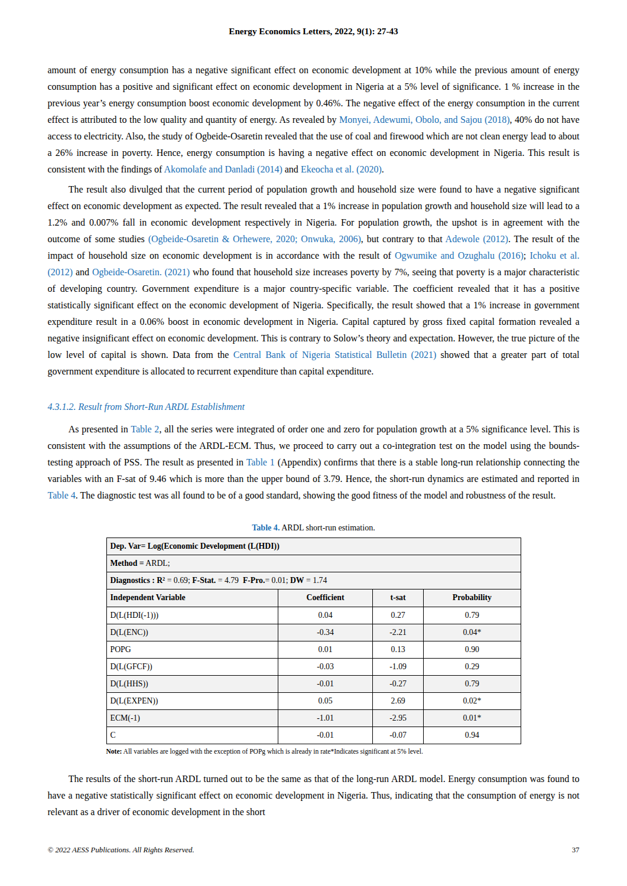Energy Economics Letters, 2022, 9(1): 27-43
amount of energy consumption has a negative significant effect on economic development at 10% while the previous amount of energy consumption has a positive and significant effect on economic development in Nigeria at a 5% level of significance. 1 % increase in the previous year’s energy consumption boost economic development by 0.46%. The negative effect of the energy consumption in the current effect is attributed to the low quality and quantity of energy. As revealed by Monyei, Adewumi, Obolo, and Sajou (2018), 40% do not have access to electricity. Also, the study of Ogbeide-Osaretin revealed that the use of coal and firewood which are not clean energy lead to about a 26% increase in poverty. Hence, energy consumption is having a negative effect on economic development in Nigeria. This result is consistent with the findings of Akomolafe and Danladi (2014) and Ekeocha et al. (2020).
The result also divulged that the current period of population growth and household size were found to have a negative significant effect on economic development as expected. The result revealed that a 1% increase in population growth and household size will lead to a 1.2% and 0.007% fall in economic development respectively in Nigeria. For population growth, the upshot is in agreement with the outcome of some studies (Ogbeide-Osaretin & Orhewere, 2020; Onwuka, 2006), but contrary to that Adewole (2012). The result of the impact of household size on economic development is in accordance with the result of Ogwumike and Ozughalu (2016); Ichoku et al. (2012) and Ogbeide-Osaretin. (2021) who found that household size increases poverty by 7%, seeing that poverty is a major characteristic of developing country. Government expenditure is a major country-specific variable. The coefficient revealed that it has a positive statistically significant effect on the economic development of Nigeria. Specifically, the result showed that a 1% increase in government expenditure result in a 0.06% boost in economic development in Nigeria. Capital captured by gross fixed capital formation revealed a negative insignificant effect on economic development. This is contrary to Solow’s theory and expectation. However, the true picture of the low level of capital is shown. Data from the Central Bank of Nigeria Statistical Bulletin (2021) showed that a greater part of total government expenditure is allocated to recurrent expenditure than capital expenditure.
4.3.1.2. Result from Short-Run ARDL Establishment
As presented in Table 2, all the series were integrated of order one and zero for population growth at a 5% significance level. This is consistent with the assumptions of the ARDL-ECM. Thus, we proceed to carry out a co-integration test on the model using the bounds-testing approach of PSS. The result as presented in Table 1 (Appendix) confirms that there is a stable long-run relationship connecting the variables with an F-sat of 9.46 which is more than the upper bound of 3.79. Hence, the short-run dynamics are estimated and reported in Table 4. The diagnostic test was all found to be of a good standard, showing the good fitness of the model and robustness of the result.
Table 4. ARDL short-run estimation.
| Dep. Var= Log(Economic Development (L(HDI)) |
| Method = ARDL; |
| Diagnostics : R² = 0.69; F-Stat. = 4.79 F-Pro. = 0.01; DW = 1.74 |
| Independent Variable | Coefficient | t-sat | Probability |
| D(L(HDI(-1))) | 0.04 | 0.27 | 0.79 |
| D(L(ENC)) | -0.34 | -2.21 | 0.04* |
| POPG | 0.01 | 0.13 | 0.90 |
| D(L(GFCF)) | -0.03 | -1.09 | 0.29 |
| D(L(HHS)) | -0.01 | -0.27 | 0.79 |
| D(L(EXPEN)) | 0.05 | 2.69 | 0.02* |
| ECM(-1) | -1.01 | -2.95 | 0.01* |
| C | -0.01 | -0.07 | 0.94 |
Note: All variables are logged with the exception of POPg which is already in rate*Indicates significant at 5% level.
The results of the short-run ARDL turned out to be the same as that of the long-run ARDL model. Energy consumption was found to have a negative statistically significant effect on economic development in Nigeria. Thus, indicating that the consumption of energy is not relevant as a driver of economic development in the short
© 2022 AESS Publications. All Rights Reserved. 37